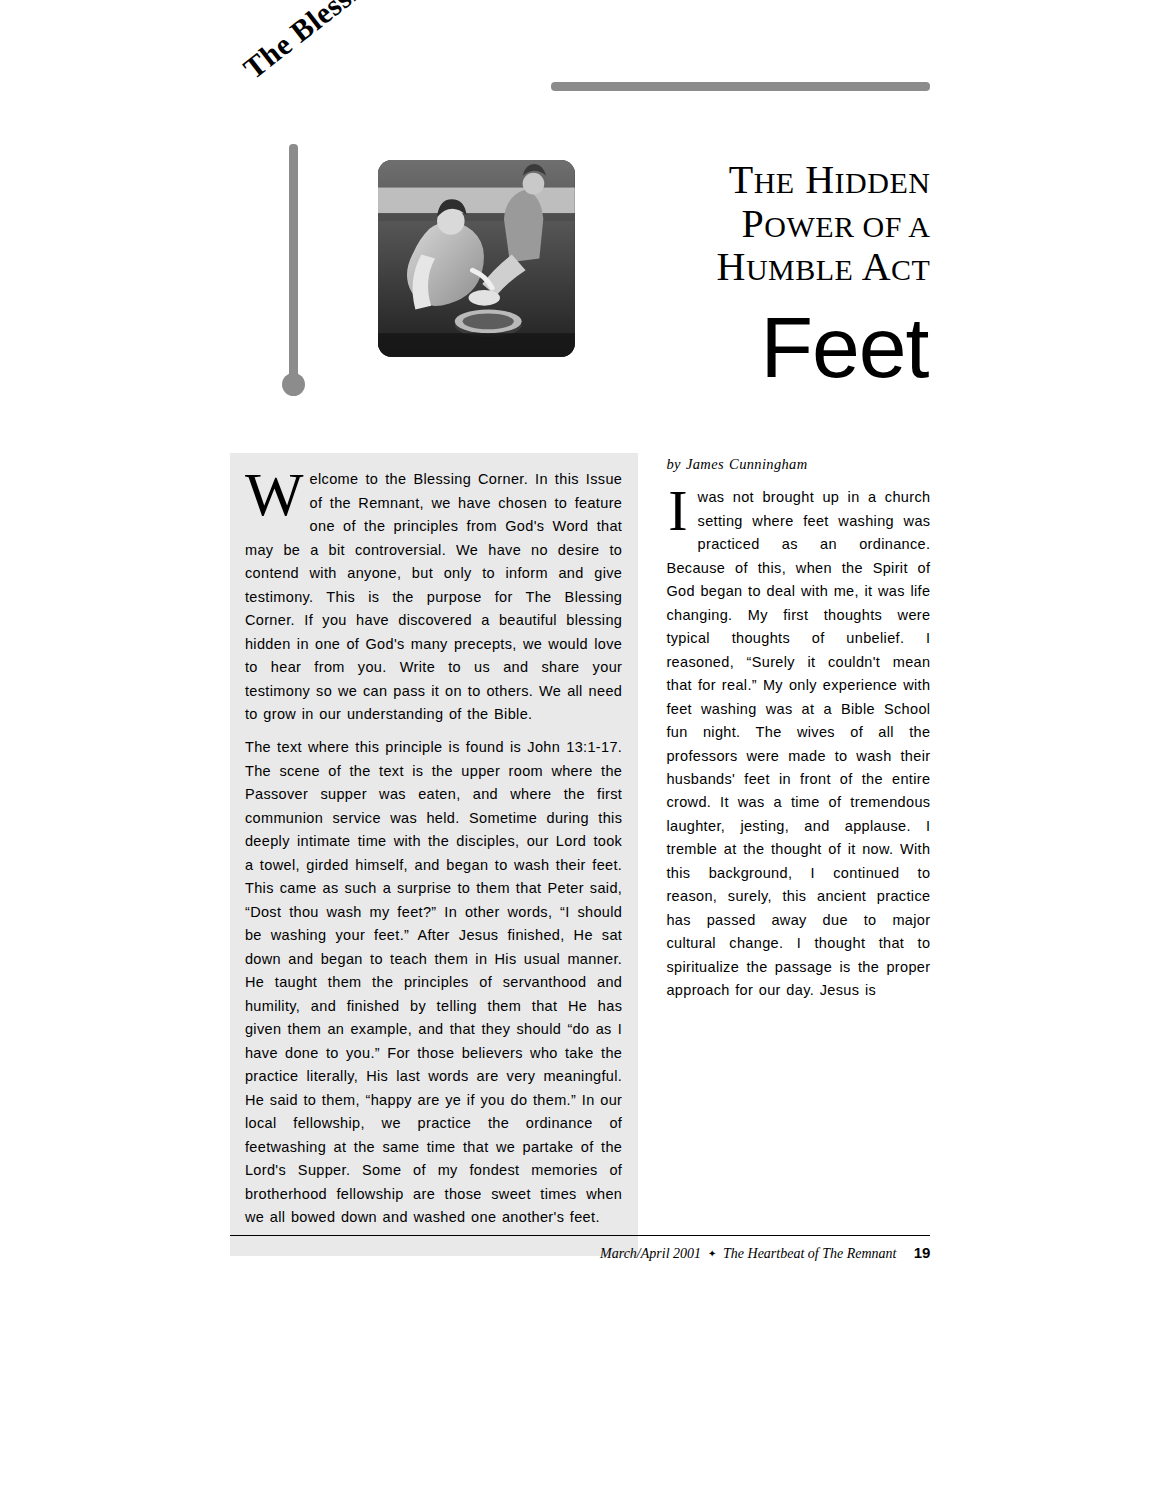The Blessing Corner
THE HIDDEN
POWER OF A
HUMBLE ACT
Feet
Welcome to the Blessing Corner. In this Issue of the Remnant, we have chosen to feature one of the principles from God's Word that may be a bit controversial. We have no desire to contend with anyone, but only to inform and give testimony. This is the purpose for The Blessing Corner. If you have discovered a beautiful blessing hidden in one of God's many precepts, we would love to hear from you. Write to us and share your testimony so we can pass it on to others. We all need to grow in our understanding of the Bible.
The text where this principle is found is John 13:1-17. The scene of the text is the upper room where the Passover supper was eaten, and where the first communion service was held. Sometime during this deeply intimate time with the disciples, our Lord took a towel, girded himself, and began to wash their feet. This came as such a surprise to them that Peter said, “Dost thou wash my feet?” In other words, “I should be washing your feet.” After Jesus finished, He sat down and began to teach them in His usual manner. He taught them the principles of servanthood and humility, and finished by telling them that He has given them an example, and that they should “do as I have done to you.” For those believers who take the practice literally, His last words are very meaningful. He said to them, “happy are ye if you do them.” In our local fellowship, we practice the ordinance of feetwashing at the same time that we partake of the Lord's Supper. Some of my fondest memories of brotherhood fellowship are those sweet times when we all bowed down and washed one another's feet.
by James Cunningham
I was not brought up in a church setting where feet washing was practiced as an ordinance. Because of this, when the Spirit of God began to deal with me, it was life changing. My first thoughts were typical thoughts of unbelief. I reasoned, “Surely it couldn't mean that for real.” My only experience with feet washing was at a Bible School fun night. The wives of all the professors were made to wash their husbands' feet in front of the entire crowd. It was a time of tremendous laughter, jesting, and applause. I tremble at the thought of it now. With this background, I continued to reason, surely, this ancient practice has passed away due to major cultural change. I thought that to spiritualize the passage is the proper approach for our day. Jesus is
March/April 2001 ✦ The Heartbeat of The Remnant 19